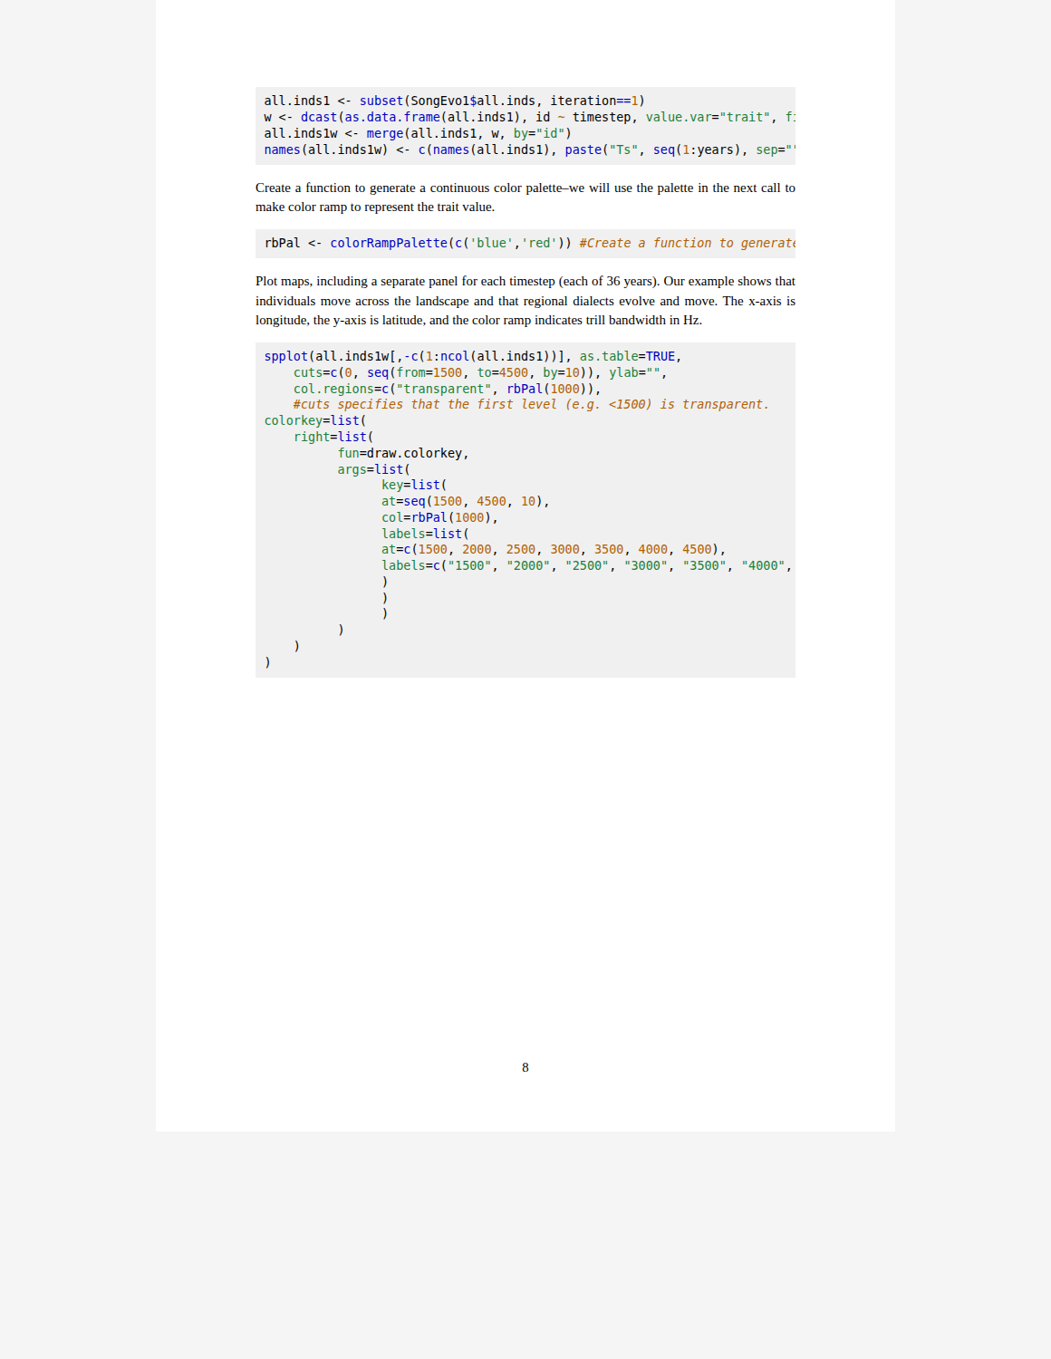all.inds1 <- subset(SongEvo1$all.inds, iteration==1)
w <- dcast(as.data.frame(all.inds1), id ~ timestep, value.var="trait", fill=0)
all.inds1w <- merge(all.inds1, w, by="id")
names(all.inds1w) <- c(names(all.inds1), paste("Ts", seq(1:years), sep=""))
Create a function to generate a continuous color palette–we will use the palette in the next call to make color ramp to represent the trait value.
rbPal <- colorRampPalette(c('blue','red')) #Create a function to generate a continuous color palette
Plot maps, including a separate panel for each timestep (each of 36 years). Our example shows that individuals move across the landscape and that regional dialects evolve and move. The x-axis is longitude, the y-axis is latitude, and the color ramp indicates trill bandwidth in Hz.
spplot(all.inds1w[,-c(1:ncol(all.inds1))], as.table=TRUE,
    cuts=c(0, seq(from=1500, to=4500, by=10)), ylab="",
    col.regions=c("transparent", rbPal(1000)),
    #cuts specifies that the first level (e.g. <1500) is transparent.
colorkey=list(
    right=list(
          fun=draw.colorkey,
          args=list(
                key=list(
                at=seq(1500, 4500, 10),
                col=rbPal(1000),
                labels=list(
                at=c(1500, 2000, 2500, 3000, 3500, 4000, 4500),
                labels=c("1500", "2000", "2500", "3000", "3500", "4000", "4500")
                )
                )
                )
          )
    )
)
8